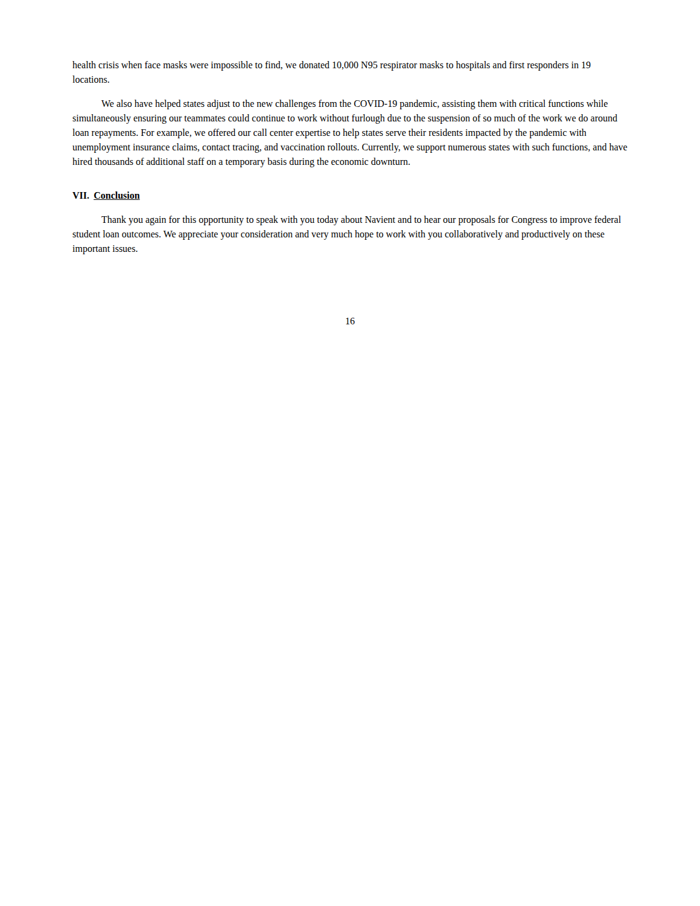health crisis when face masks were impossible to find, we donated 10,000 N95 respirator masks to hospitals and first responders in 19 locations.
We also have helped states adjust to the new challenges from the COVID-19 pandemic, assisting them with critical functions while simultaneously ensuring our teammates could continue to work without furlough due to the suspension of so much of the work we do around loan repayments. For example, we offered our call center expertise to help states serve their residents impacted by the pandemic with unemployment insurance claims, contact tracing, and vaccination rollouts. Currently, we support numerous states with such functions, and have hired thousands of additional staff on a temporary basis during the economic downturn.
VII. Conclusion
Thank you again for this opportunity to speak with you today about Navient and to hear our proposals for Congress to improve federal student loan outcomes. We appreciate your consideration and very much hope to work with you collaboratively and productively on these important issues.
16